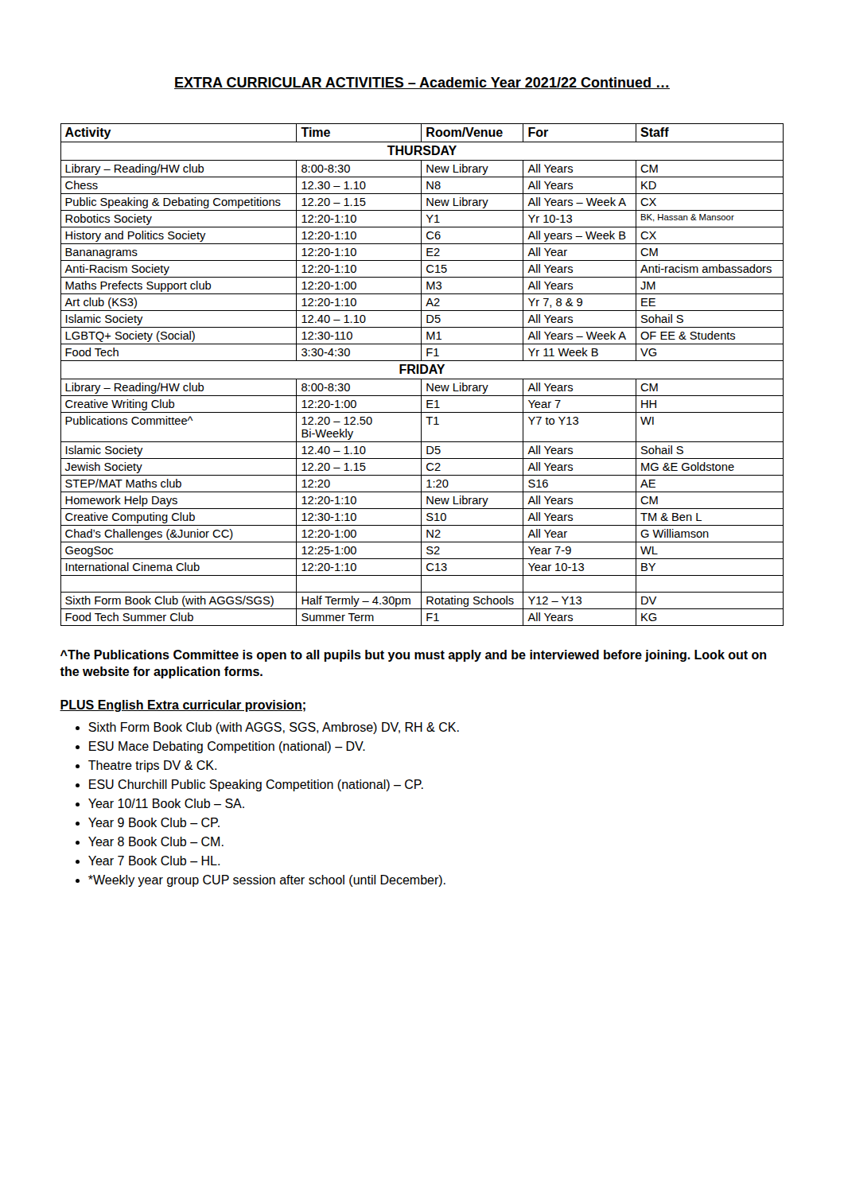EXTRA CURRICULAR ACTIVITIES – Academic Year 2021/22 Continued …
| Activity | Time | Room/Venue | For | Staff |
| --- | --- | --- | --- | --- |
| THURSDAY |
| Library – Reading/HW club | 8:00-8:30 | New Library | All Years | CM |
| Chess | 12.30 – 1.10 | N8 | All Years | KD |
| Public Speaking & Debating Competitions | 12.20 – 1.15 | New Library | All Years – Week A | CX |
| Robotics Society | 12:20-1:10 | Y1 | Yr 10-13 | BK, Hassan & Mansoor |
| History and Politics Society | 12:20-1:10 | C6 | All years – Week B | CX |
| Bananagrams | 12:20-1:10 | E2 | All Year | CM |
| Anti-Racism Society | 12:20-1:10 | C15 | All Years | Anti-racism ambassadors |
| Maths Prefects Support club | 12:20-1:00 | M3 | All Years | JM |
| Art club (KS3) | 12:20-1:10 | A2 | Yr 7, 8 & 9 | EE |
| Islamic Society | 12.40 – 1.10 | D5 | All Years | Sohail S |
| LGBTQ+ Society (Social) | 12:30-110 | M1 | All Years – Week A | OF EE & Students |
| Food Tech | 3:30-4:30 | F1 | Yr 11 Week B | VG |
| FRIDAY |
| Library – Reading/HW club | 8:00-8:30 | New Library | All Years | CM |
| Creative Writing Club | 12:20-1:00 | E1 | Year 7 | HH |
| Publications Committee^ | 12.20 – 12.50 Bi-Weekly | T1 | Y7 to Y13 | WI |
| Islamic Society | 12.40 – 1.10 | D5 | All Years | Sohail S |
| Jewish Society | 12.20 – 1.15 | C2 | All Years | MG &E Goldstone |
| STEP/MAT Maths club | 12:20 | 1:20 | S16 | AE |
| Homework Help Days | 12:20-1:10 | New Library | All Years | CM |
| Creative Computing Club | 12:30-1:10 | S10 | All Years | TM & Ben L |
| Chad’s Challenges (&Junior CC) | 12:20-1:00 | N2 | All Year | G Williamson |
| GeogSoc | 12:25-1:00 | S2 | Year 7-9 | WL |
| International Cinema Club | 12:20-1:10 | C13 | Year 10-13 | BY |
| Sixth Form Book Club (with AGGS/SGS) | Half Termly – 4.30pm | Rotating Schools | Y12 – Y13 | DV |
| Food Tech Summer Club | Summer Term | F1 | All Years | KG |
^The Publications Committee is open to all pupils but you must apply and be interviewed before joining. Look out on the website for application forms.
PLUS English Extra curricular provision;
Sixth Form Book Club (with AGGS, SGS, Ambrose) DV, RH & CK.
ESU Mace Debating Competition (national) – DV.
Theatre trips DV & CK.
ESU Churchill Public Speaking Competition (national) – CP.
Year 10/11 Book Club – SA.
Year 9 Book Club – CP.
Year 8 Book Club – CM.
Year 7 Book Club – HL.
*Weekly year group CUP session after school (until December).